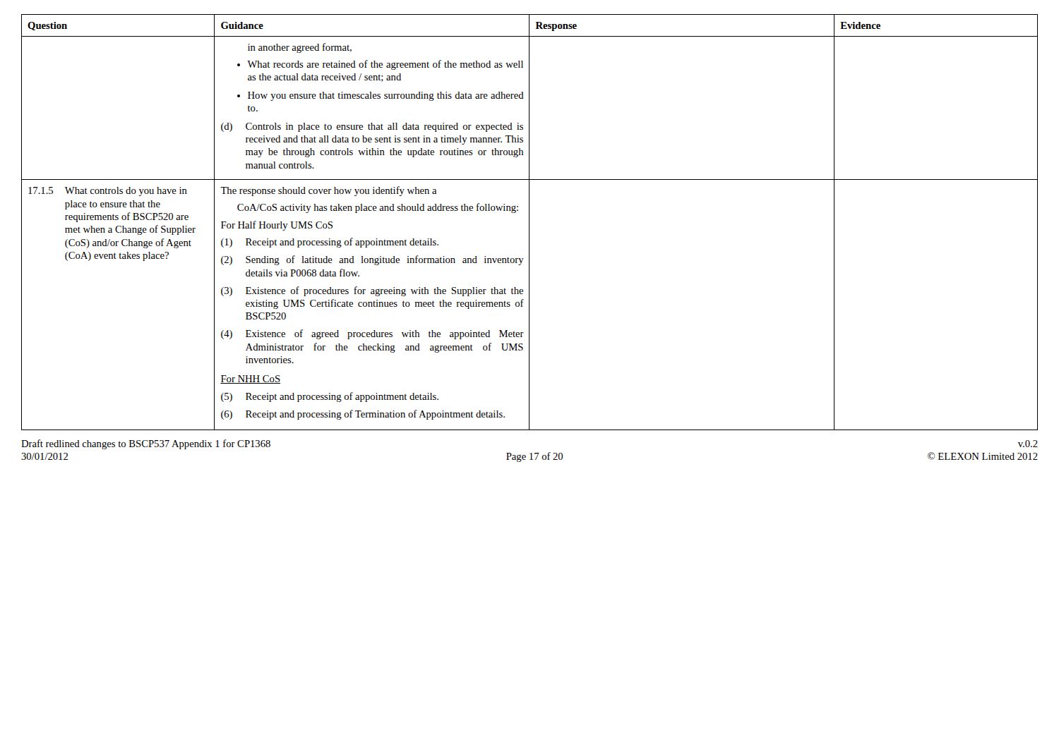| Question | Guidance | Response | Evidence |
| --- | --- | --- | --- |
| | in another agreed format, What records are retained of the agreement of the method as well as the actual data received / sent; and How you ensure that timescales surrounding this data are adhered to. (d) Controls in place to ensure that all data required or expected is received and that all data to be sent is sent in a timely manner. This may be through controls within the update routines or through manual controls. | | |
| 17.1.5 What controls do you have in place to ensure that the requirements of BSCP520 are met when a Change of Supplier (CoS) and/or Change of Agent (CoA) event takes place? | The response should cover how you identify when a CoA/CoS activity has taken place and should address the following: For Half Hourly UMS CoS (1) Receipt and processing of appointment details. (2) Sending of latitude and longitude information and inventory details via P0068 data flow. (3) Existence of procedures for agreeing with the Supplier that the existing UMS Certificate continues to meet the requirements of BSCP520 (4) Existence of agreed procedures with the appointed Meter Administrator for the checking and agreement of UMS inventories. For NHH CoS (5) Receipt and processing of appointment details. (6) Receipt and processing of Termination of Appointment details. | | |
| Draft redlined changes to BSCP537 Appendix 1 for CP1368 | | v.0.2 |
| 30/01/2012 | Page 17 of 20 | © ELEXON Limited 2012 |